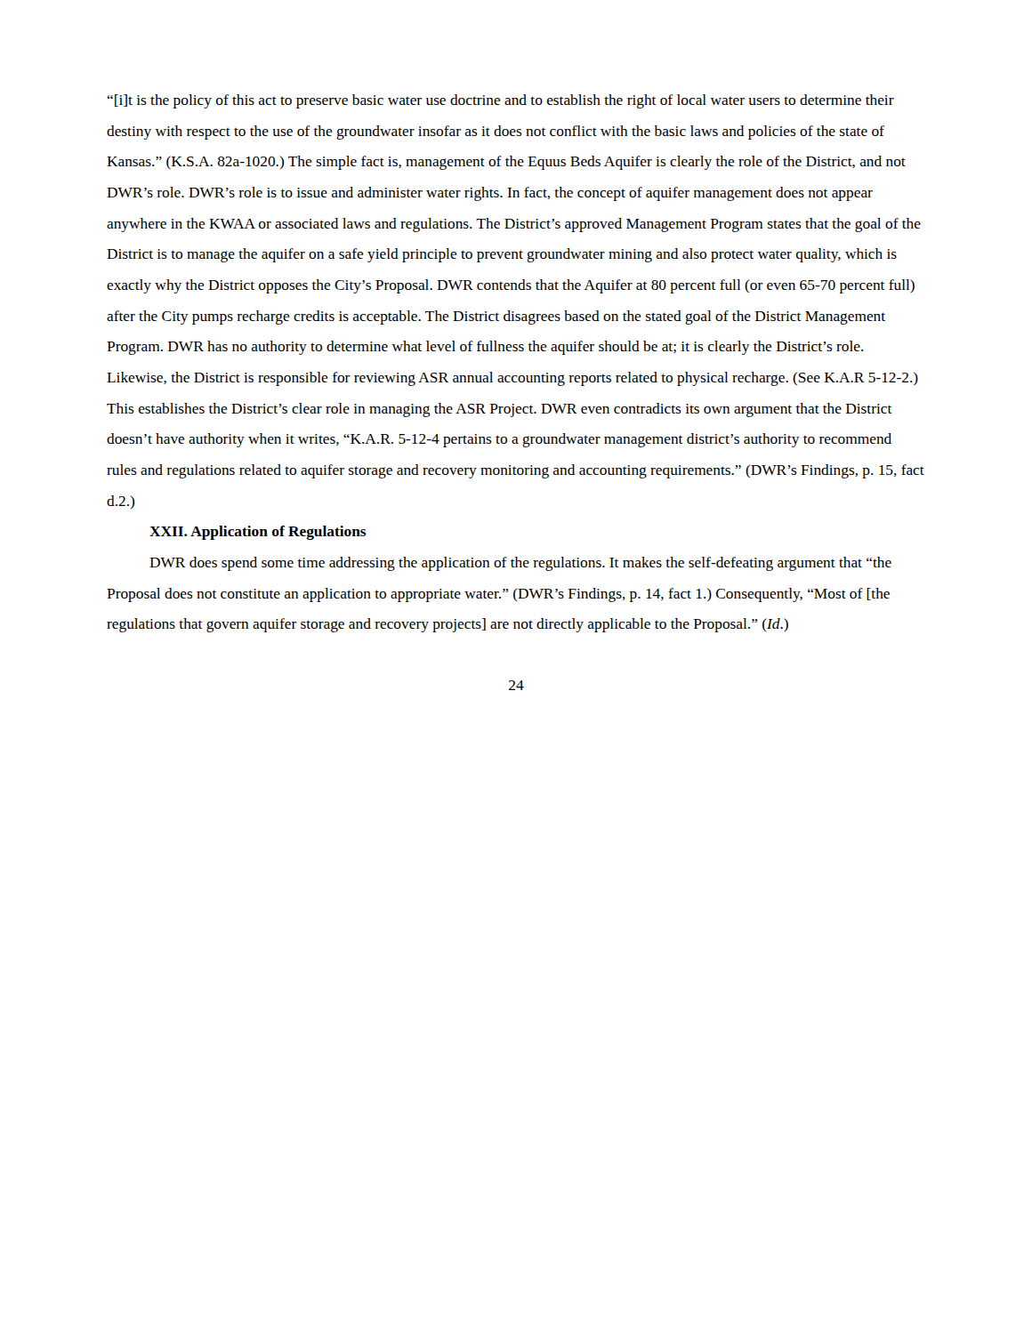“[i]t is the policy of this act to preserve basic water use doctrine and to establish the right of local water users to determine their destiny with respect to the use of the groundwater insofar as it does not conflict with the basic laws and policies of the state of Kansas.” (K.S.A. 82a-1020.) The simple fact is, management of the Equus Beds Aquifer is clearly the role of the District, and not DWR’s role. DWR’s role is to issue and administer water rights. In fact, the concept of aquifer management does not appear anywhere in the KWAA or associated laws and regulations. The District’s approved Management Program states that the goal of the District is to manage the aquifer on a safe yield principle to prevent groundwater mining and also protect water quality, which is exactly why the District opposes the City’s Proposal. DWR contends that the Aquifer at 80 percent full (or even 65-70 percent full) after the City pumps recharge credits is acceptable. The District disagrees based on the stated goal of the District Management Program. DWR has no authority to determine what level of fullness the aquifer should be at; it is clearly the District’s role. Likewise, the District is responsible for reviewing ASR annual accounting reports related to physical recharge. (See K.A.R 5-12-2.) This establishes the District’s clear role in managing the ASR Project. DWR even contradicts its own argument that the District doesn’t have authority when it writes, “K.A.R. 5-12-4 pertains to a groundwater management district’s authority to recommend rules and regulations related to aquifer storage and recovery monitoring and accounting requirements.” (DWR’s Findings, p. 15, fact d.2.)
XXII. Application of Regulations
DWR does spend some time addressing the application of the regulations. It makes the self-defeating argument that “the Proposal does not constitute an application to appropriate water.” (DWR’s Findings, p. 14, fact 1.) Consequently, “Most of [the regulations that govern aquifer storage and recovery projects] are not directly applicable to the Proposal.” (Id.)
24